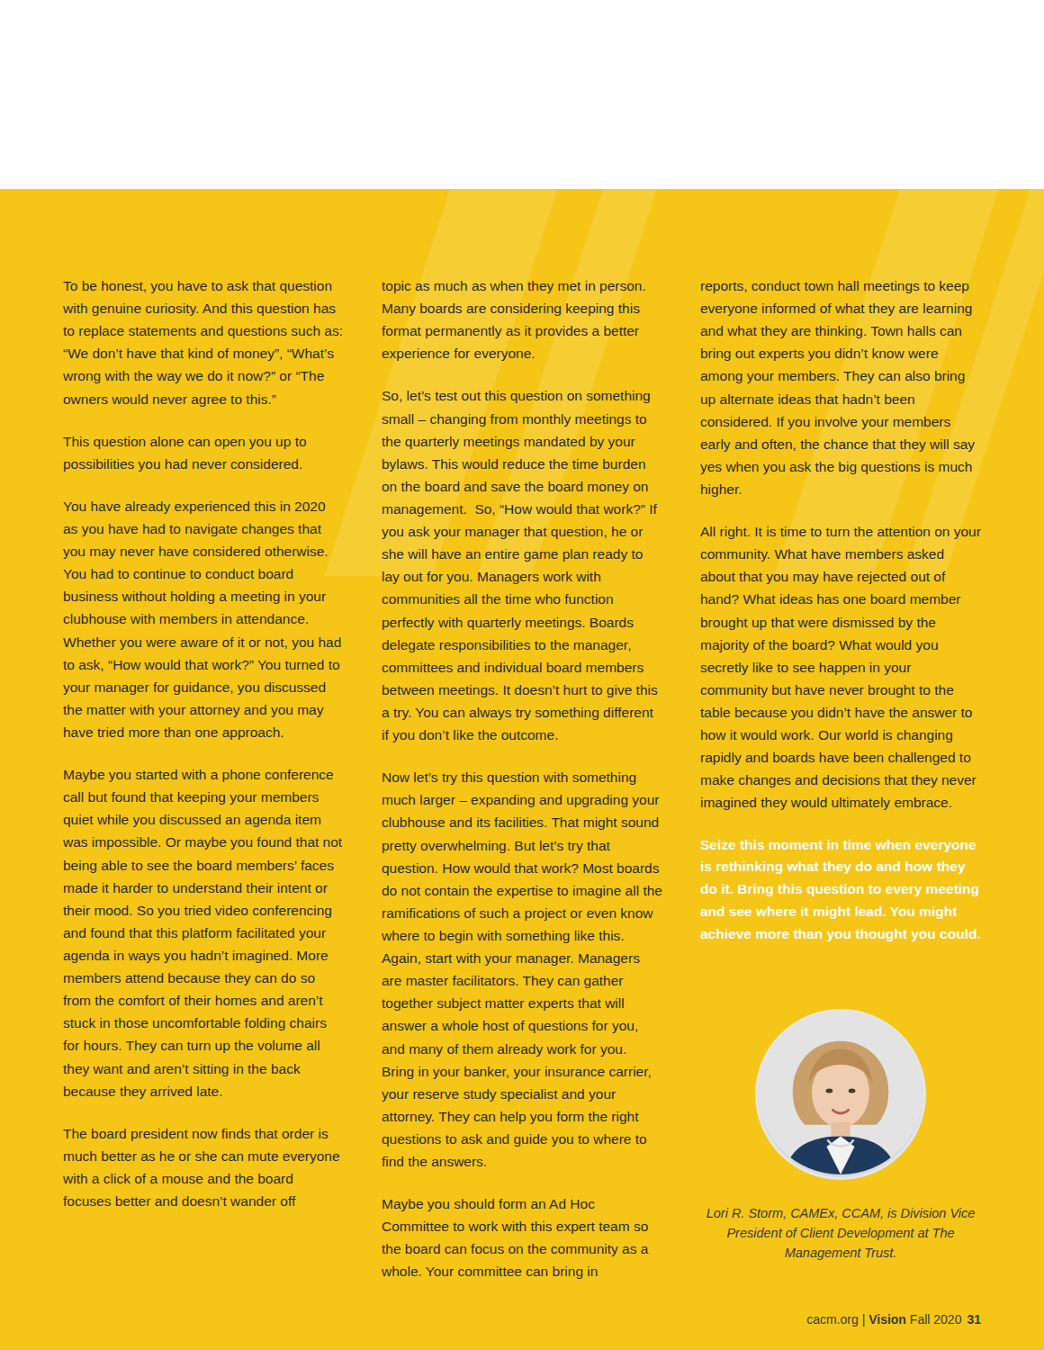To be honest, you have to ask that question with genuine curiosity. And this question has to replace statements and questions such as: “We don’t have that kind of money”, “What’s wrong with the way we do it now?” or “The owners would never agree to this.”
This question alone can open you up to possibilities you had never considered.
You have already experienced this in 2020 as you have had to navigate changes that you may never have considered otherwise. You had to continue to conduct board business without holding a meeting in your clubhouse with members in attendance. Whether you were aware of it or not, you had to ask, “How would that work?” You turned to your manager for guidance, you discussed the matter with your attorney and you may have tried more than one approach.
Maybe you started with a phone conference call but found that keeping your members quiet while you discussed an agenda item was impossible. Or maybe you found that not being able to see the board members’ faces made it harder to understand their intent or their mood. So you tried video conferencing and found that this platform facilitated your agenda in ways you hadn’t imagined. More members attend because they can do so from the comfort of their homes and aren’t stuck in those uncomfortable folding chairs for hours. They can turn up the volume all they want and aren’t sitting in the back because they arrived late.
The board president now finds that order is much better as he or she can mute everyone with a click of a mouse and the board focuses better and doesn’t wander off
topic as much as when they met in person. Many boards are considering keeping this format permanently as it provides a better experience for everyone.
So, let’s test out this question on something small – changing from monthly meetings to the quarterly meetings mandated by your bylaws. This would reduce the time burden on the board and save the board money on management. So, “How would that work?” If you ask your manager that question, he or she will have an entire game plan ready to lay out for you. Managers work with communities all the time who function perfectly with quarterly meetings. Boards delegate responsibilities to the manager, committees and individual board members between meetings. It doesn’t hurt to give this a try. You can always try something different if you don’t like the outcome.
Now let’s try this question with something much larger – expanding and upgrading your clubhouse and its facilities. That might sound pretty overwhelming. But let’s try that question. How would that work? Most boards do not contain the expertise to imagine all the ramifications of such a project or even know where to begin with something like this. Again, start with your manager. Managers are master facilitators. They can gather together subject matter experts that will answer a whole host of questions for you, and many of them already work for you. Bring in your banker, your insurance carrier, your reserve study specialist and your attorney. They can help you form the right questions to ask and guide you to where to find the answers.
Maybe you should form an Ad Hoc Committee to work with this expert team so the board can focus on the community as a whole. Your committee can bring in
reports, conduct town hall meetings to keep everyone informed of what they are learning and what they are thinking. Town halls can bring out experts you didn’t know were among your members. They can also bring up alternate ideas that hadn’t been considered. If you involve your members early and often, the chance that they will say yes when you ask the big questions is much higher.
All right. It is time to turn the attention on your community. What have members asked about that you may have rejected out of hand? What ideas has one board member brought up that were dismissed by the majority of the board? What would you secretly like to see happen in your community but have never brought to the table because you didn’t have the answer to how it would work. Our world is changing rapidly and boards have been challenged to make changes and decisions that they never imagined they would ultimately embrace.
Seize this moment in time when everyone is rethinking what they do and how they do it. Bring this question to every meeting and see where it might lead. You might achieve more than you thought you could.
Lori R. Storm, CAMEx, CCAM, is Division Vice President of Client Development at The Management Trust.
cacm.org | Vision Fall 202031